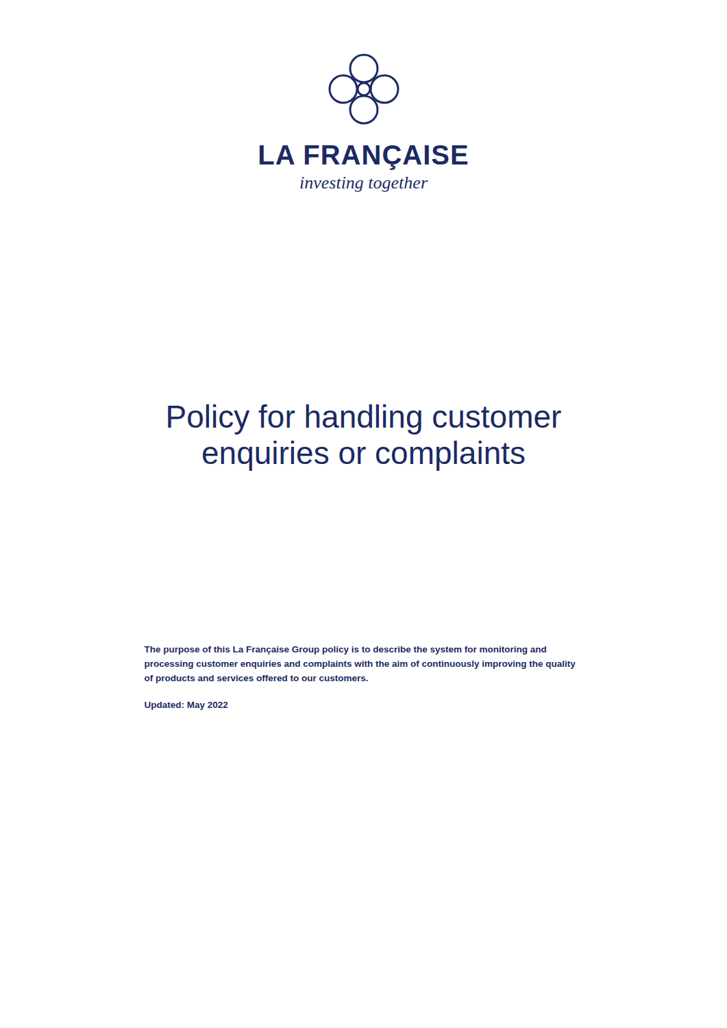LA FRANÇAISE
investing together
Policy for handling customer enquiries or complaints
The purpose of this La Française Group policy is to describe the system for monitoring and processing customer enquiries and complaints with the aim of continuously improving the quality of products and services offered to our customers.
Updated: May 2022